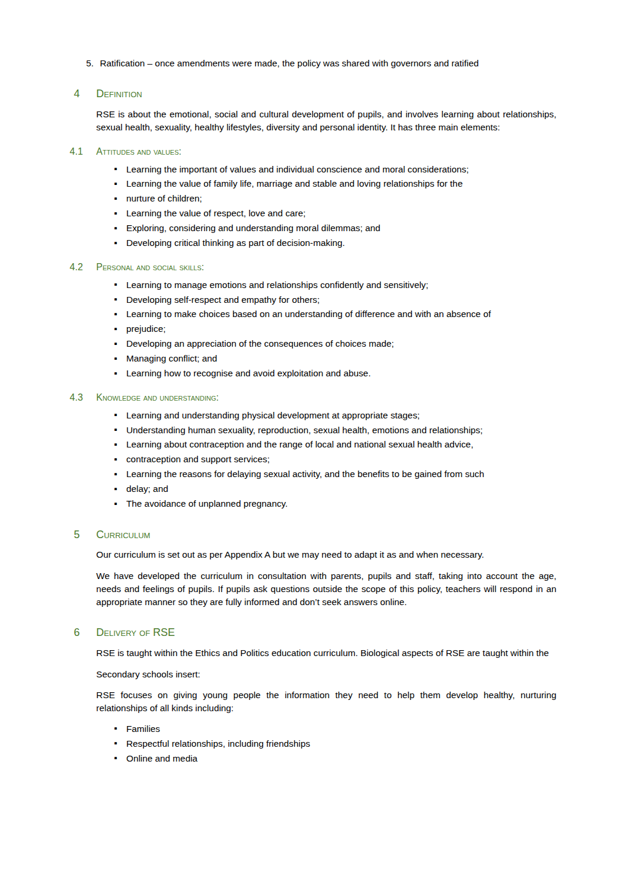Ratification – once amendments were made, the policy was shared with governors and ratified
4 Definition
RSE is about the emotional, social and cultural development of pupils, and involves learning about relationships, sexual health, sexuality, healthy lifestyles, diversity and personal identity. It has three main elements:
4.1 Attitudes and values:
Learning the important of values and individual conscience and moral considerations;
Learning the value of family life, marriage and stable and loving relationships for the
nurture of children;
Learning the value of respect, love and care;
Exploring, considering and understanding moral dilemmas; and
Developing critical thinking as part of decision-making.
4.2 Personal and social skills:
Learning to manage emotions and relationships confidently and sensitively;
Developing self-respect and empathy for others;
Learning to make choices based on an understanding of difference and with an absence of
prejudice;
Developing an appreciation of the consequences of choices made;
Managing conflict; and
Learning how to recognise and avoid exploitation and abuse.
4.3 Knowledge and understanding:
Learning and understanding physical development at appropriate stages;
Understanding human sexuality, reproduction, sexual health, emotions and relationships;
Learning about contraception and the range of local and national sexual health advice,
contraception and support services;
Learning the reasons for delaying sexual activity, and the benefits to be gained from such
delay; and
The avoidance of unplanned pregnancy.
5 Curriculum
Our curriculum is set out as per Appendix A but we may need to adapt it as and when necessary.
We have developed the curriculum in consultation with parents, pupils and staff, taking into account the age, needs and feelings of pupils. If pupils ask questions outside the scope of this policy, teachers will respond in an appropriate manner so they are fully informed and don’t seek answers online.
6 Delivery of RSE
RSE is taught within the Ethics and Politics education curriculum. Biological aspects of RSE are taught within the
Secondary schools insert:
RSE focuses on giving young people the information they need to help them develop healthy, nurturing relationships of all kinds including:
Families
Respectful relationships, including friendships
Online and media